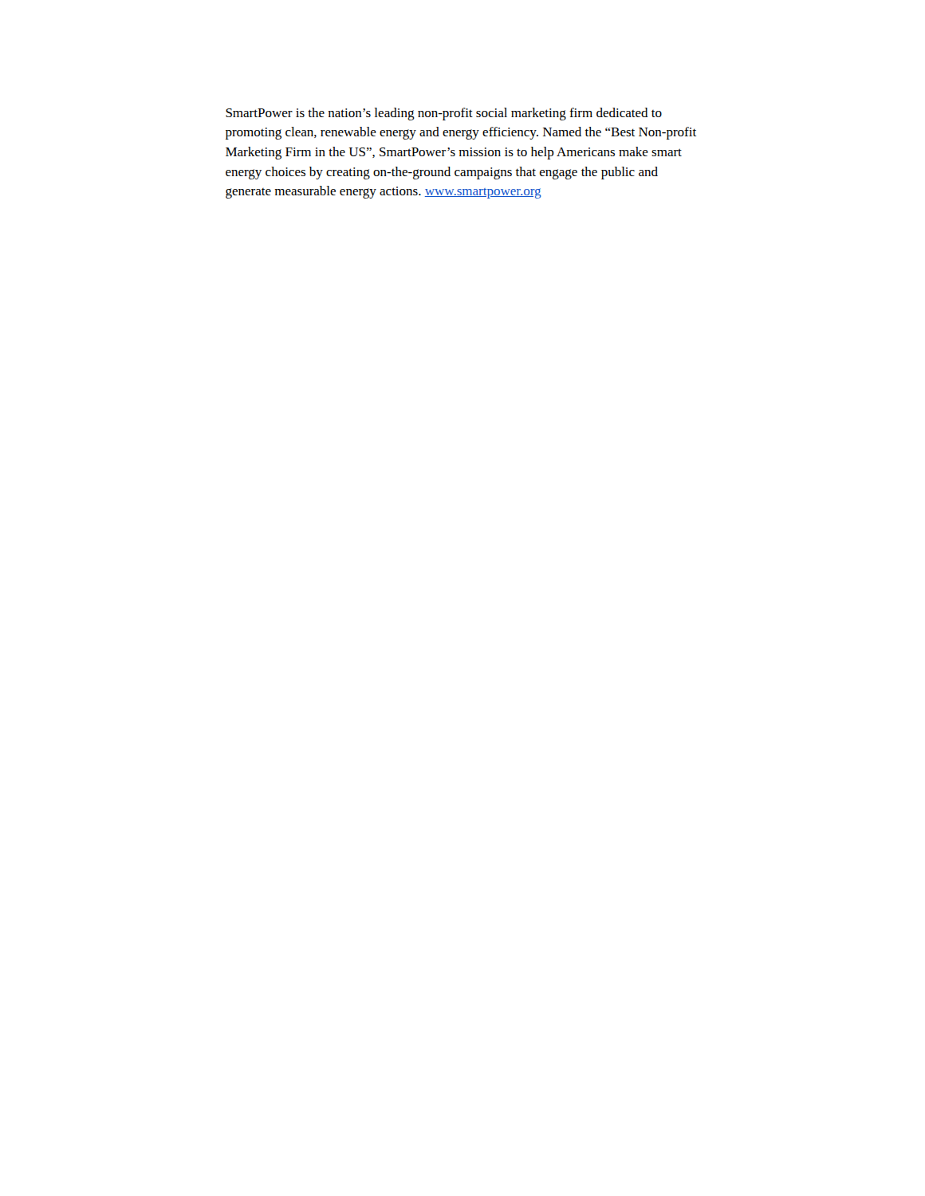SmartPower is the nation’s leading non-profit social marketing firm dedicated to promoting clean, renewable energy and energy efficiency. Named the “Best Non-profit Marketing Firm in the US”, SmartPower’s mission is to help Americans make smart energy choices by creating on-the-ground campaigns that engage the public and generate measurable energy actions. www.smartpower.org